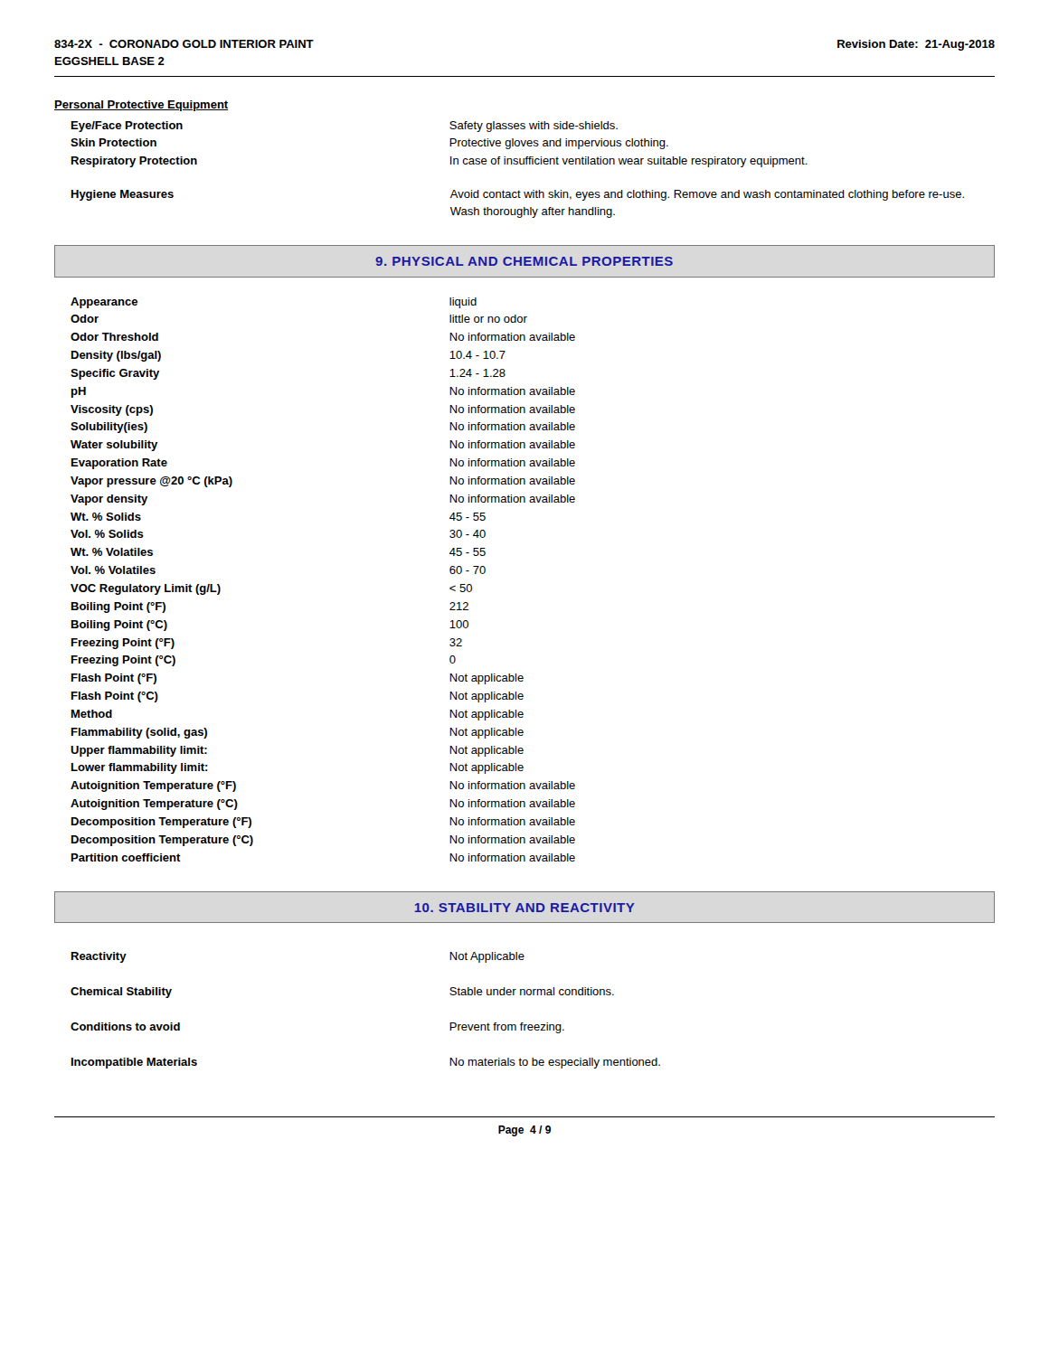834-2X - CORONADO GOLD INTERIOR PAINT
EGGSHELL BASE 2
Revision Date: 21-Aug-2018
Personal Protective Equipment
| Eye/Face Protection | Safety glasses with side-shields. |
| Skin Protection | Protective gloves and impervious clothing. |
| Respiratory Protection | In case of insufficient ventilation wear suitable respiratory equipment. |
| Hygiene Measures | Avoid contact with skin, eyes and clothing. Remove and wash contaminated clothing before re-use. Wash thoroughly after handling. |
9. PHYSICAL AND CHEMICAL PROPERTIES
| Appearance | liquid |
| Odor | little or no odor |
| Odor Threshold | No information available |
| Density (lbs/gal) | 10.4 - 10.7 |
| Specific Gravity | 1.24 - 1.28 |
| pH | No information available |
| Viscosity (cps) | No information available |
| Solubility(ies) | No information available |
| Water solubility | No information available |
| Evaporation Rate | No information available |
| Vapor pressure @20 °C (kPa) | No information available |
| Vapor density | No information available |
| Wt. % Solids | 45 - 55 |
| Vol. % Solids | 30 - 40 |
| Wt. % Volatiles | 45 - 55 |
| Vol. % Volatiles | 60 - 70 |
| VOC Regulatory Limit (g/L) | < 50 |
| Boiling Point (°F) | 212 |
| Boiling Point (°C) | 100 |
| Freezing Point (°F) | 32 |
| Freezing Point (°C) | 0 |
| Flash Point (°F) | Not applicable |
| Flash Point (°C) | Not applicable |
| Method | Not applicable |
| Flammability (solid, gas) | Not applicable |
| Upper flammability limit: | Not applicable |
| Lower flammability limit: | Not applicable |
| Autoignition Temperature (°F) | No information available |
| Autoignition Temperature (°C) | No information available |
| Decomposition Temperature (°F) | No information available |
| Decomposition Temperature (°C) | No information available |
| Partition coefficient | No information available |
10. STABILITY AND REACTIVITY
| Reactivity | Not Applicable |
| Chemical Stability | Stable under normal conditions. |
| Conditions to avoid | Prevent from freezing. |
| Incompatible Materials | No materials to be especially mentioned. |
Page 4 / 9